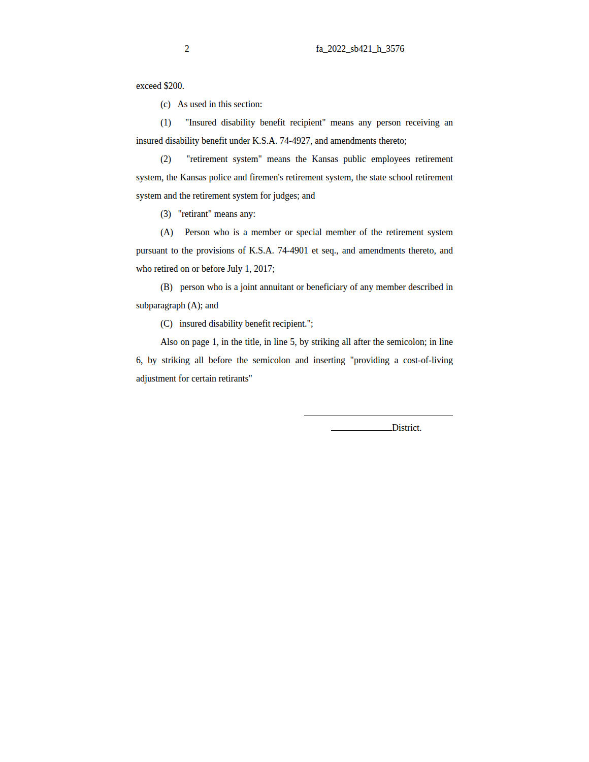2 fa_2022_sb421_h_3576
exceed $200.
(c) As used in this section:
(1) "Insured disability benefit recipient" means any person receiving an insured disability benefit under K.S.A. 74-4927, and amendments thereto;
(2) "retirement system" means the Kansas public employees retirement system, the Kansas police and firemen's retirement system, the state school retirement system and the retirement system for judges; and
(3) "retirant" means any:
(A) Person who is a member or special member of the retirement system pursuant to the provisions of K.S.A. 74-4901 et seq., and amendments thereto, and who retired on or before July 1, 2017;
(B) person who is a joint annuitant or beneficiary of any member described in subparagraph (A); and
(C) insured disability benefit recipient.";
Also on page 1, in the title, in line 5, by striking all after the semicolon; in line 6, by striking all before the semicolon and inserting "providing a cost-of-living adjustment for certain retirants"
District.